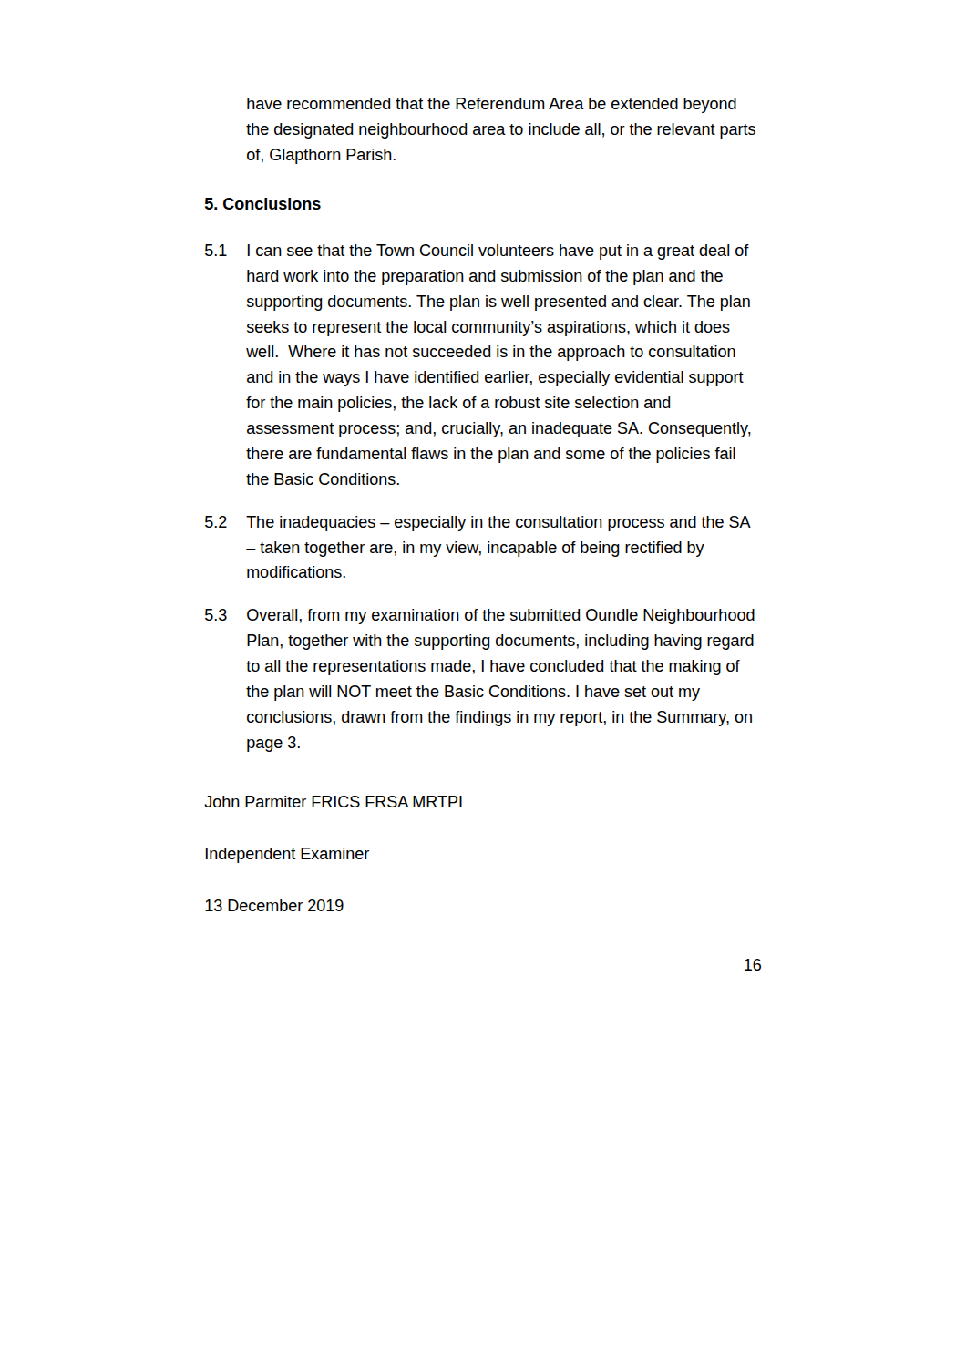have recommended that the Referendum Area be extended beyond the designated neighbourhood area to include all, or the relevant parts of, Glapthorn Parish.
5. Conclusions
5.1
I can see that the Town Council volunteers have put in a great deal of hard work into the preparation and submission of the plan and the supporting documents. The plan is well presented and clear. The plan seeks to represent the local community’s aspirations, which it does well. Where it has not succeeded is in the approach to consultation and in the ways I have identified earlier, especially evidential support for the main policies, the lack of a robust site selection and assessment process; and, crucially, an inadequate SA. Consequently, there are fundamental flaws in the plan and some of the policies fail the Basic Conditions.
5.2
The inadequacies – especially in the consultation process and the SA – taken together are, in my view, incapable of being rectified by modifications.
5.3
Overall, from my examination of the submitted Oundle Neighbourhood Plan, together with the supporting documents, including having regard to all the representations made, I have concluded that the making of the plan will NOT meet the Basic Conditions. I have set out my conclusions, drawn from the findings in my report, in the Summary, on page 3.
John Parmiter FRICS FRSA MRTPI
Independent Examiner
13 December 2019
16